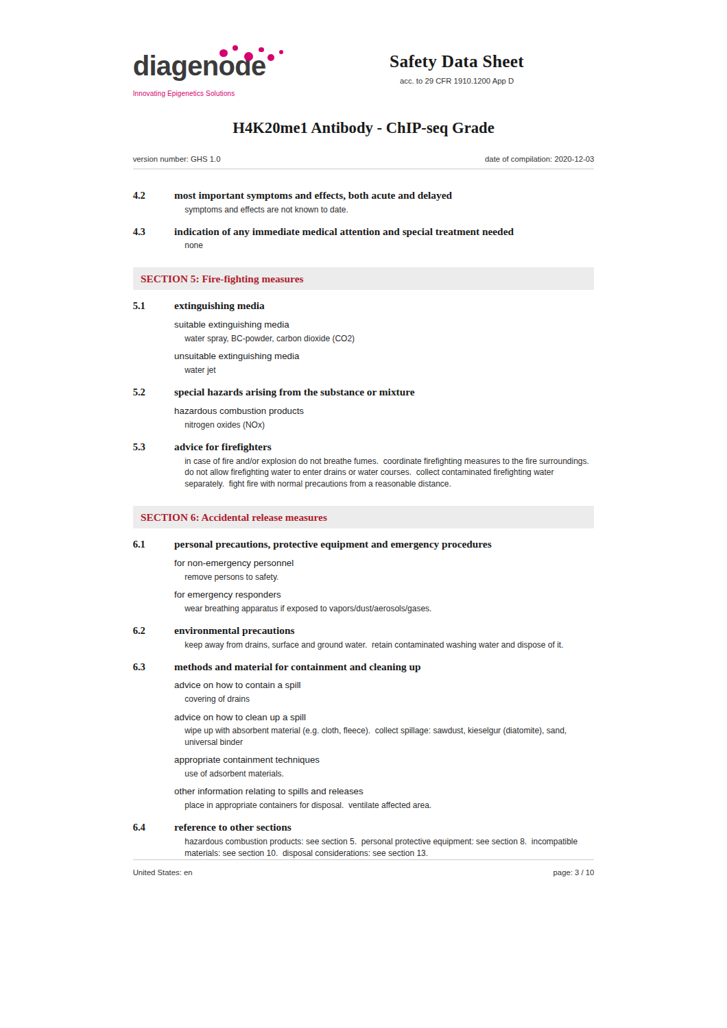diagenode
Innovating Epigenetics Solutions
Safety Data Sheet
acc. to 29 CFR 1910.1200 App D
H4K20me1 Antibody - ChIP-seq Grade
version number: GHS 1.0 date of compilation: 2020-12-03
4.2
most important symptoms and effects, both acute and delayed
symptoms and effects are not known to date.
4.3
indication of any immediate medical attention and special treatment needed
none
SECTION 5: Fire-fighting measures
5.1
extinguishing media
suitable extinguishing media
water spray, BC-powder, carbon dioxide (CO2)
unsuitable extinguishing media
water jet
5.2
special hazards arising from the substance or mixture
hazardous combustion products
nitrogen oxides (NOx)
5.3
advice for firefighters
in case of fire and/or explosion do not breathe fumes. coordinate firefighting measures to the fire surroundings. do not allow firefighting water to enter drains or water courses. collect contaminated firefighting water separately. fight fire with normal precautions from a reasonable distance.
SECTION 6: Accidental release measures
6.1
personal precautions, protective equipment and emergency procedures
for non-emergency personnel
remove persons to safety.
for emergency responders
wear breathing apparatus if exposed to vapors/dust/aerosols/gases.
6.2
environmental precautions
keep away from drains, surface and ground water. retain contaminated washing water and dispose of it.
6.3
methods and material for containment and cleaning up
advice on how to contain a spill
covering of drains
advice on how to clean up a spill
wipe up with absorbent material (e.g. cloth, fleece). collect spillage: sawdust, kieselgur (diatomite), sand, universal binder
appropriate containment techniques
use of adsorbent materials.
other information relating to spills and releases
place in appropriate containers for disposal. ventilate affected area.
6.4
reference to other sections
hazardous combustion products: see section 5. personal protective equipment: see section 8. incompatible materials: see section 10. disposal considerations: see section 13.
United States: en page: 3 / 10